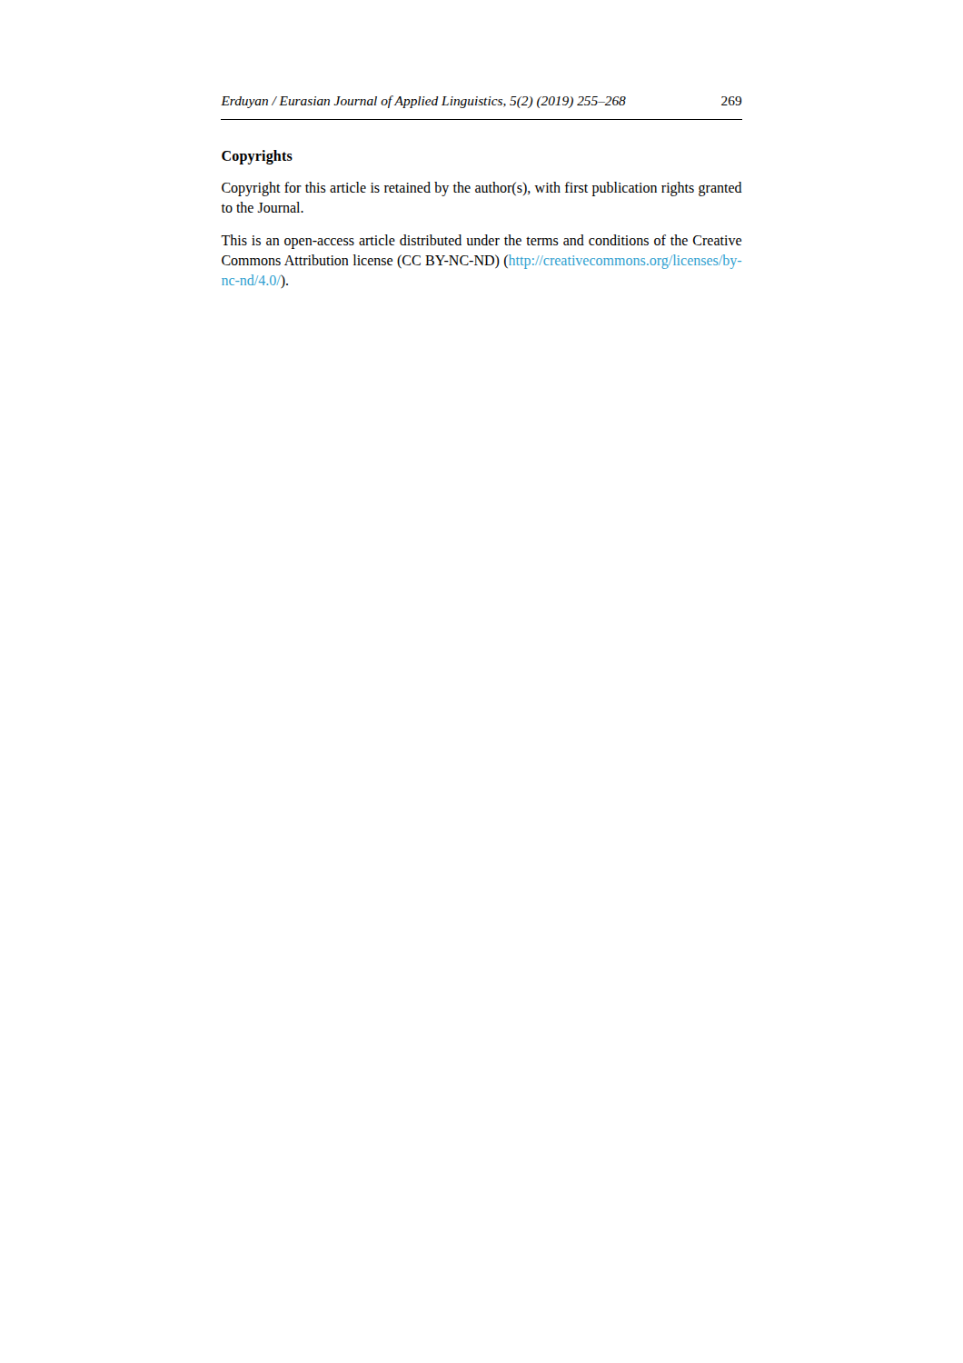Erduyan / Eurasian Journal of Applied Linguistics, 5(2) (2019) 255–268 269
Copyrights
Copyright for this article is retained by the author(s), with first publication rights granted to the Journal.
This is an open-access article distributed under the terms and conditions of the Creative Commons Attribution license (CC BY-NC-ND) (http://creativecommons.org/licenses/by-nc-nd/4.0/).